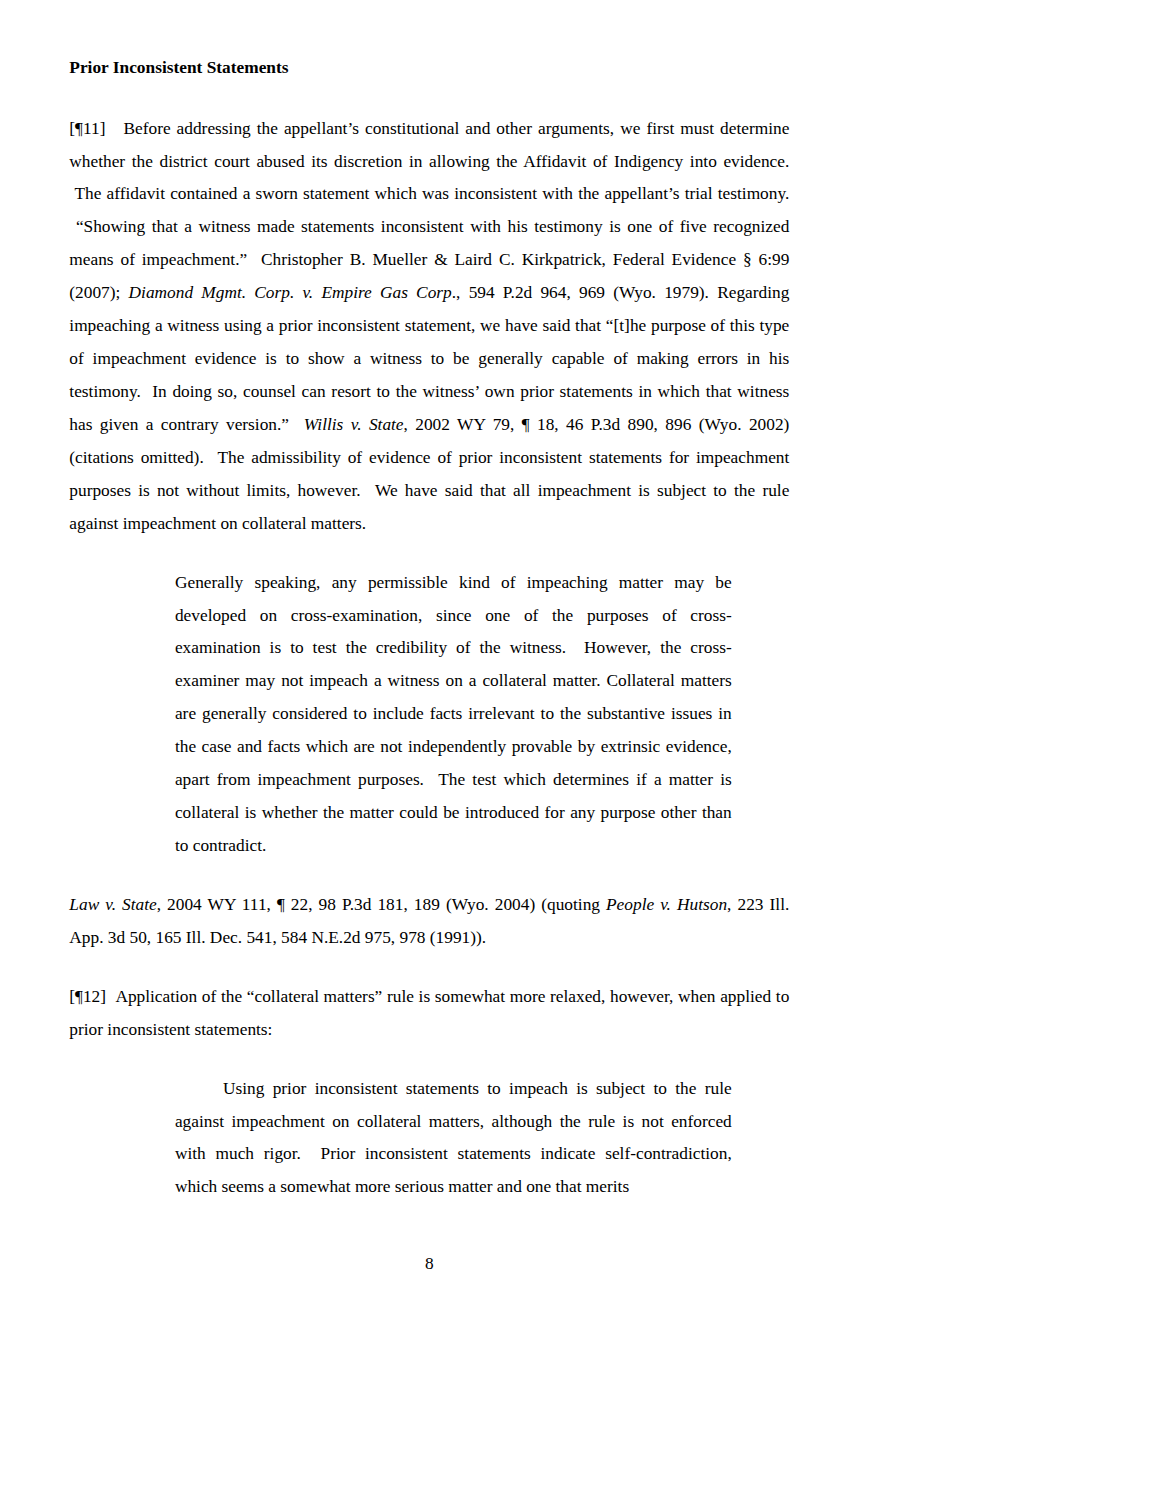Prior Inconsistent Statements
[¶11] Before addressing the appellant’s constitutional and other arguments, we first must determine whether the district court abused its discretion in allowing the Affidavit of Indigency into evidence. The affidavit contained a sworn statement which was inconsistent with the appellant’s trial testimony. “Showing that a witness made statements inconsistent with his testimony is one of five recognized means of impeachment.” Christopher B. Mueller & Laird C. Kirkpatrick, Federal Evidence § 6:99 (2007); Diamond Mgmt. Corp. v. Empire Gas Corp., 594 P.2d 964, 969 (Wyo. 1979). Regarding impeaching a witness using a prior inconsistent statement, we have said that “[t]he purpose of this type of impeachment evidence is to show a witness to be generally capable of making errors in his testimony. In doing so, counsel can resort to the witness’ own prior statements in which that witness has given a contrary version.” Willis v. State, 2002 WY 79, ¶ 18, 46 P.3d 890, 896 (Wyo. 2002) (citations omitted). The admissibility of evidence of prior inconsistent statements for impeachment purposes is not without limits, however. We have said that all impeachment is subject to the rule against impeachment on collateral matters.
Generally speaking, any permissible kind of impeaching matter may be developed on cross-examination, since one of the purposes of cross-examination is to test the credibility of the witness. However, the cross-examiner may not impeach a witness on a collateral matter. Collateral matters are generally considered to include facts irrelevant to the substantive issues in the case and facts which are not independently provable by extrinsic evidence, apart from impeachment purposes. The test which determines if a matter is collateral is whether the matter could be introduced for any purpose other than to contradict.
Law v. State, 2004 WY 111, ¶ 22, 98 P.3d 181, 189 (Wyo. 2004) (quoting People v. Hutson, 223 Ill. App. 3d 50, 165 Ill. Dec. 541, 584 N.E.2d 975, 978 (1991)).
[¶12] Application of the “collateral matters” rule is somewhat more relaxed, however, when applied to prior inconsistent statements:
Using prior inconsistent statements to impeach is subject to the rule against impeachment on collateral matters, although the rule is not enforced with much rigor. Prior inconsistent statements indicate self-contradiction, which seems a somewhat more serious matter and one that merits
8